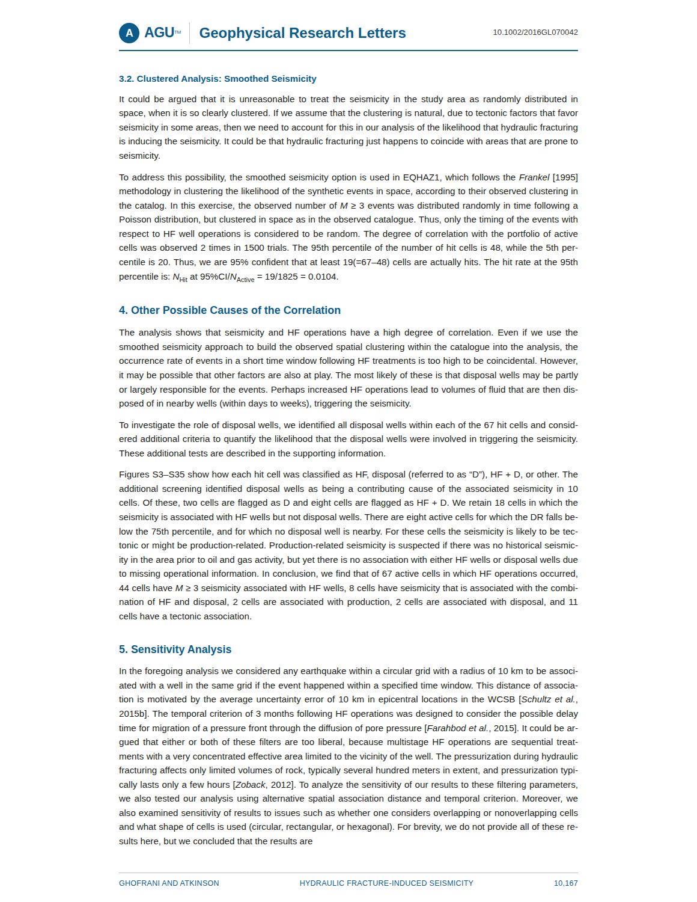AAGUTM
Geophysical Research Letters
10.1002/2016GL070042
3.2. Clustered Analysis: Smoothed Seismicity
It could be argued that it is unreasonable to treat the seismicity in the study area as randomly distributed in space, when it is so clearly clustered. If we assume that the clustering is natural, due to tectonic factors that favor seismicity in some areas, then we need to account for this in our analysis of the likelihood that hydraulic fracturing is inducing the seismicity. It could be that hydraulic fracturing just happens to coincide with areas that are prone to seismicity.
To address this possibility, the smoothed seismicity option is used in EQHAZ1, which follows the Frankel [1995] methodology in clustering the likelihood of the synthetic events in space, according to their observed clustering in the catalog. In this exercise, the observed number of M ≥ 3 events was distributed randomly in time following a Poisson distribution, but clustered in space as in the observed catalogue. Thus, only the timing of the events with respect to HF well operations is considered to be random. The degree of correlation with the portfolio of active cells was observed 2 times in 1500 trials. The 95th percentile of the number of hit cells is 48, while the 5th percentile is 20. Thus, we are 95% confident that at least 19(=67–48) cells are actually hits. The hit rate at the 95th percentile is: NHit at 95%CI/NActive = 19/1825 = 0.0104.
4. Other Possible Causes of the Correlation
The analysis shows that seismicity and HF operations have a high degree of correlation. Even if we use the smoothed seismicity approach to build the observed spatial clustering within the catalogue into the analysis, the occurrence rate of events in a short time window following HF treatments is too high to be coincidental. However, it may be possible that other factors are also at play. The most likely of these is that disposal wells may be partly or largely responsible for the events. Perhaps increased HF operations lead to volumes of fluid that are then disposed of in nearby wells (within days to weeks), triggering the seismicity.
To investigate the role of disposal wells, we identified all disposal wells within each of the 67 hit cells and considered additional criteria to quantify the likelihood that the disposal wells were involved in triggering the seismicity. These additional tests are described in the supporting information.
Figures S3–S35 show how each hit cell was classified as HF, disposal (referred to as “D”), HF + D, or other. The additional screening identified disposal wells as being a contributing cause of the associated seismicity in 10 cells. Of these, two cells are flagged as D and eight cells are flagged as HF + D. We retain 18 cells in which the seismicity is associated with HF wells but not disposal wells. There are eight active cells for which the DR falls below the 75th percentile, and for which no disposal well is nearby. For these cells the seismicity is likely to be tectonic or might be production-related. Production-related seismicity is suspected if there was no historical seismicity in the area prior to oil and gas activity, but yet there is no association with either HF wells or disposal wells due to missing operational information. In conclusion, we find that of 67 active cells in which HF operations occurred, 44 cells have M ≥ 3 seismicity associated with HF wells, 8 cells have seismicity that is associated with the combination of HF and disposal, 2 cells are associated with production, 2 cells are associated with disposal, and 11 cells have a tectonic association.
5. Sensitivity Analysis
In the foregoing analysis we considered any earthquake within a circular grid with a radius of 10 km to be associated with a well in the same grid if the event happened within a specified time window. This distance of association is motivated by the average uncertainty error of 10 km in epicentral locations in the WCSB [Schultz et al., 2015b]. The temporal criterion of 3 months following HF operations was designed to consider the possible delay time for migration of a pressure front through the diffusion of pore pressure [Farahbod et al., 2015]. It could be argued that either or both of these filters are too liberal, because multistage HF operations are sequential treatments with a very concentrated effective area limited to the vicinity of the well. The pressurization during hydraulic fracturing affects only limited volumes of rock, typically several hundred meters in extent, and pressurization typically lasts only a few hours [Zoback, 2012]. To analyze the sensitivity of our results to these filtering parameters, we also tested our analysis using alternative spatial association distance and temporal criterion. Moreover, we also examined sensitivity of results to issues such as whether one considers overlapping or nonoverlapping cells and what shape of cells is used (circular, rectangular, or hexagonal). For brevity, we do not provide all of these results here, but we concluded that the results are
GHOFRANI AND ATKINSON
HYDRAULIC FRACTURE-INDUCED SEISMICITY
10,167